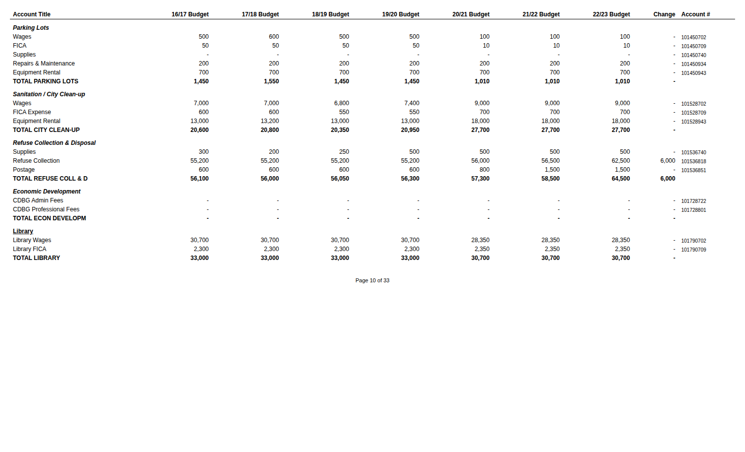| Account Title | 16/17 Budget | 17/18 Budget | 18/19 Budget | 19/20 Budget | 20/21 Budget | 21/22 Budget | 22/23 Budget | Change | Account # |
| --- | --- | --- | --- | --- | --- | --- | --- | --- | --- |
| Parking Lots |
| Wages | 500 | 600 | 500 | 500 | 100 | 100 | 100 | - | 101450702 |
| FICA | 50 | 50 | 50 | 50 | 10 | 10 | 10 | - | 101450709 |
| Supplies | - | - | - | - | - | - | - | - | 101450740 |
| Repairs & Maintenance | 200 | 200 | 200 | 200 | 200 | 200 | 200 | - | 101450934 |
| Equipment Rental | 700 | 700 | 700 | 700 | 700 | 700 | 700 | - | 101450943 |
| TOTAL PARKING LOTS | 1,450 | 1,550 | 1,450 | 1,450 | 1,010 | 1,010 | 1,010 | - | |
| Sanitation / City Clean-up |
| Wages | 7,000 | 7,000 | 6,800 | 7,400 | 9,000 | 9,000 | 9,000 | - | 101528702 |
| FICA Expense | 600 | 600 | 550 | 550 | 700 | 700 | 700 | - | 101528709 |
| Equipment Rental | 13,000 | 13,200 | 13,000 | 13,000 | 18,000 | 18,000 | 18,000 | - | 101528943 |
| TOTAL CITY CLEAN-UP | 20,600 | 20,800 | 20,350 | 20,950 | 27,700 | 27,700 | 27,700 | - | |
| Refuse Collection & Disposal |
| Supplies | 300 | 200 | 250 | 500 | 500 | 500 | 500 | - | 101536740 |
| Refuse Collection | 55,200 | 55,200 | 55,200 | 55,200 | 56,000 | 56,500 | 62,500 | 6,000 | 101536818 |
| Postage | 600 | 600 | 600 | 600 | 800 | 1,500 | 1,500 | - | 101536851 |
| TOTAL REFUSE COLL & D | 56,100 | 56,000 | 56,050 | 56,300 | 57,300 | 58,500 | 64,500 | 6,000 | |
| Economic Development |
| CDBG Admin Fees | - | - | - | - | - | - | - | - | 101728722 |
| CDBG Professional Fees | - | - | - | - | - | - | - | - | 101728801 |
| TOTAL ECON DEVELOPM | - | - | - | - | - | - | - | - | |
| Library |
| Library Wages | 30,700 | 30,700 | 30,700 | 30,700 | 28,350 | 28,350 | 28,350 | - | 101790702 |
| Library FICA | 2,300 | 2,300 | 2,300 | 2,300 | 2,350 | 2,350 | 2,350 | - | 101790709 |
| TOTAL LIBRARY | 33,000 | 33,000 | 33,000 | 33,000 | 30,700 | 30,700 | 30,700 | - | |
Page 10 of 33